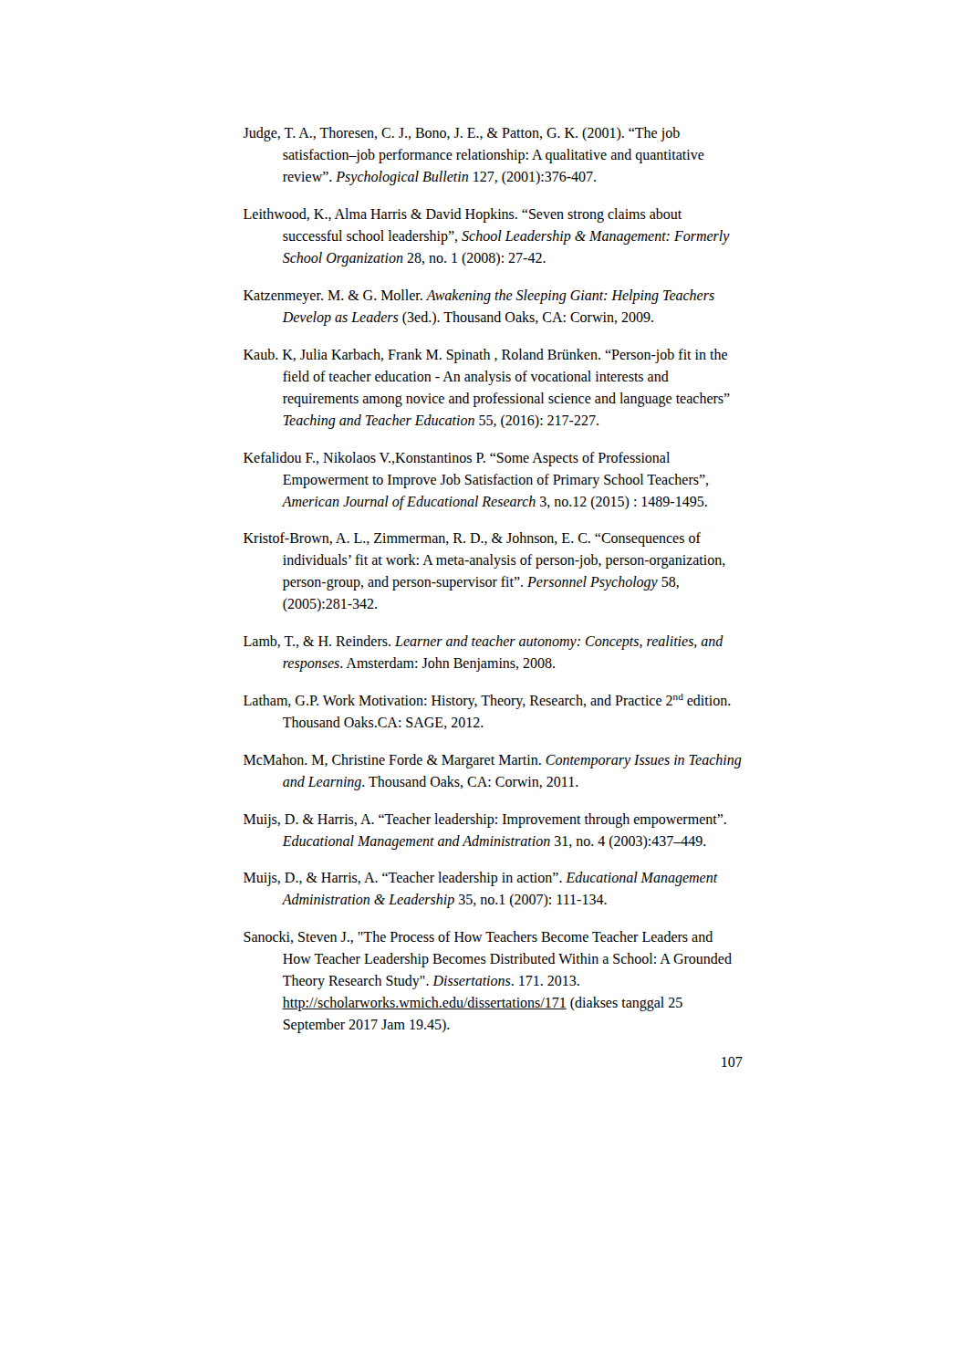Judge, T. A., Thoresen, C. J., Bono, J. E., & Patton, G. K. (2001). “The job satisfaction–job performance relationship: A qualitative and quantitative review”. Psychological Bulletin 127, (2001):376-407.
Leithwood, K., Alma Harris & David Hopkins. “Seven strong claims about successful school leadership”, School Leadership & Management: Formerly School Organization 28, no. 1 (2008): 27-42.
Katzenmeyer. M. & G. Moller. Awakening the Sleeping Giant: Helping Teachers Develop as Leaders (3ed.). Thousand Oaks, CA: Corwin, 2009.
Kaub. K, Julia Karbach, Frank M. Spinath , Roland Brünken. “Person-job fit in the field of teacher education - An analysis of vocational interests and requirements among novice and professional science and language teachers” Teaching and Teacher Education 55, (2016): 217-227.
Kefalidou F., Nikolaos V.,Konstantinos P. “Some Aspects of Professional Empowerment to Improve Job Satisfaction of Primary School Teachers”, American Journal of Educational Research 3, no.12 (2015) : 1489-1495.
Kristof-Brown, A. L., Zimmerman, R. D., & Johnson, E. C. “Consequences of individuals’ fit at work: A meta-analysis of person-job, person-organization, person-group, and person-supervisor fit”. Personnel Psychology 58, (2005):281-342.
Lamb, T., & H. Reinders. Learner and teacher autonomy: Concepts, realities, and responses. Amsterdam: John Benjamins, 2008.
Latham, G.P. Work Motivation: History, Theory, Research, and Practice 2nd edition. Thousand Oaks.CA: SAGE, 2012.
McMahon. M, Christine Forde & Margaret Martin. Contemporary Issues in Teaching and Learning. Thousand Oaks, CA: Corwin, 2011.
Muijs, D. & Harris, A. “Teacher leadership: Improvement through empowerment”. Educational Management and Administration 31, no. 4 (2003):437–449.
Muijs, D., & Harris, A. “Teacher leadership in action”. Educational Management Administration & Leadership 35, no.1 (2007): 111-134.
Sanocki, Steven J., "The Process of How Teachers Become Teacher Leaders and How Teacher Leadership Becomes Distributed Within a School: A Grounded Theory Research Study". Dissertations. 171. 2013. http://scholarworks.wmich.edu/dissertations/171 (diakses tanggal 25 September 2017 Jam 19.45).
107